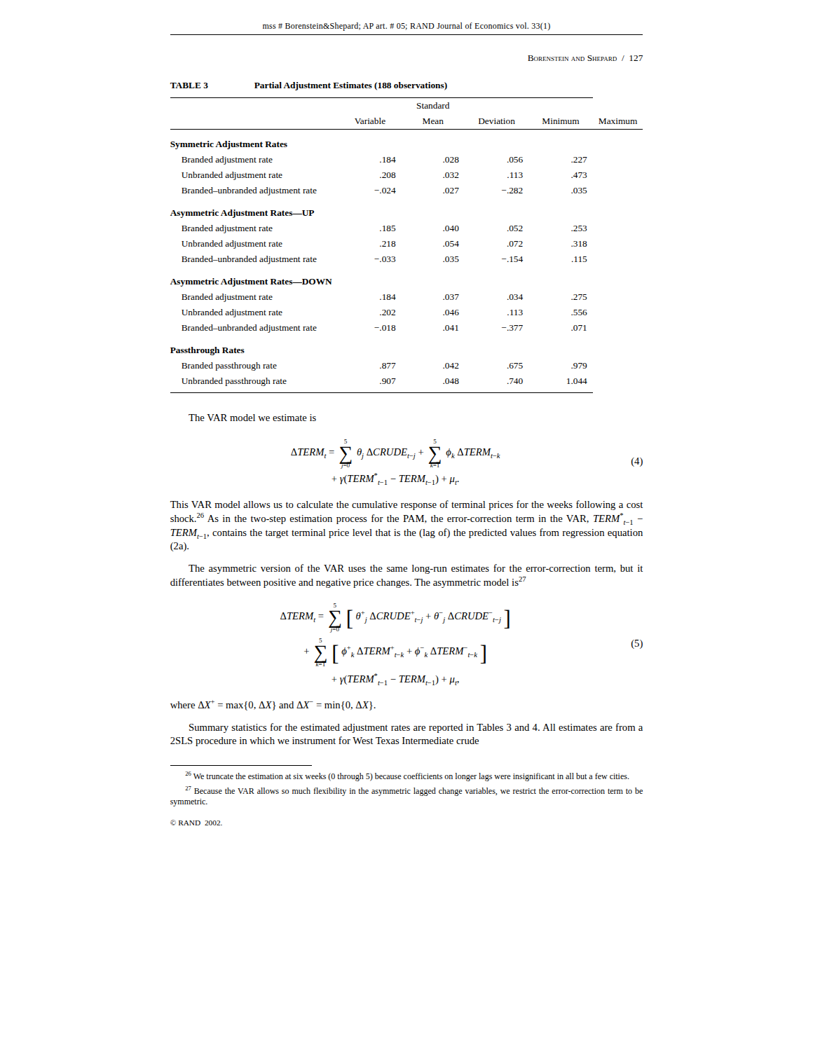mss # Borenstein&Shepard; AP art. # 05; RAND Journal of Economics vol. 33(1)
Borenstein and Shepard / 127
TABLE 3 Partial Adjustment Estimates (188 observations)
| | | Standard | | |
| --- | --- | --- | --- | --- |
| | Variable | Mean | Deviation | Minimum | Maximum |
| Symmetric Adjustment Rates |
| Branded adjustment rate | .184 | .028 | .056 | .227 |
| Unbranded adjustment rate | .208 | .032 | .113 | .473 |
| Branded–unbranded adjustment rate | −.024 | .027 | −.282 | .035 |
| Asymmetric Adjustment Rates—UP |
| Branded adjustment rate | .185 | .040 | .052 | .253 |
| Unbranded adjustment rate | .218 | .054 | .072 | .318 |
| Branded–unbranded adjustment rate | −.033 | .035 | −.154 | .115 |
| Asymmetric Adjustment Rates—DOWN |
| Branded adjustment rate | .184 | .037 | .034 | .275 |
| Unbranded adjustment rate | .202 | .046 | .113 | .556 |
| Branded–unbranded adjustment rate | −.018 | .041 | −.377 | .071 |
| Passthrough Rates |
| Branded passthrough rate | .877 | .042 | .675 | .979 |
| Unbranded passthrough rate | .907 | .048 | .740 | 1.044 |
The VAR model we estimate is
ΔTERMt = 5∑j=0 θj ΔCRUDEt−j + 5∑k=1 ϕk ΔTERMt−k
+ γ(TERM*t−1 − TERMt−1) + μt.
(4)
This VAR model allows us to calculate the cumulative response of terminal prices for the weeks following a cost shock.26 As in the two-step estimation process for the PAM, the error-correction term in the VAR, TERM*t−1 − TERMt−1, contains the target terminal price level that is the (lag of) the predicted values from regression equation (2a).
The asymmetric version of the VAR uses the same long-run estimates for the error-correction term, but it differentiates between positive and negative price changes. The asymmetric model is27
ΔTERMt = 5∑j=0 [ θ+j ΔCRUDE+t−j + θ−j ΔCRUDE−t−j ]
+ 5∑k=1 [ ϕ+k ΔTERM+t−k + ϕ−k ΔTERM−t−k ]
+ γ(TERM*t−1 − TERMt−1) + μt,
(5)
where ΔX+ = max{0, ΔX} and ΔX− = min{0, ΔX}.
Summary statistics for the estimated adjustment rates are reported in Tables 3 and 4. All estimates are from a 2SLS procedure in which we instrument for West Texas Intermediate crude
26 We truncate the estimation at six weeks (0 through 5) because coefficients on longer lags were insignificant in all but a few cities.
27 Because the VAR allows so much flexibility in the asymmetric lagged change variables, we restrict the error-correction term to be symmetric.
© RAND 2002.